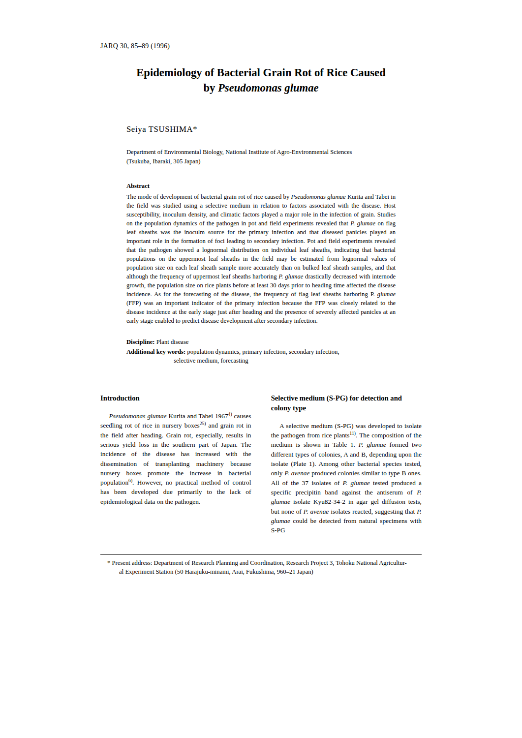JARQ 30, 85–89 (1996)
Epidemiology of Bacterial Grain Rot of Rice Caused
by Pseudomonas glumae
Seiya TSUSHIMA*
Department of Environmental Biology, National Institute of Agro-Environmental Sciences
(Tsukuba, Ibaraki, 305 Japan)
Abstract
The mode of development of bacterial grain rot of rice caused by Pseudomonas glumae Kurita and Tabei in the field was studied using a selective medium in relation to factors associated with the disease. Host susceptibility, inoculum density, and climatic factors played a major role in the infection of grain. Studies on the population dynamics of the pathogen in pot and field experiments revealed that P. glumae on flag leaf sheaths was the inoculm source for the primary infection and that diseased panicles played an important role in the formation of foci leading to secondary infection. Pot and field experiments revealed that the pathogen showed a lognormal distribution on individual leaf sheaths, indicating that bacterial populations on the uppermost leaf sheaths in the field may be estimated from lognormal values of population size on each leaf sheath sample more accurately than on bulked leaf sheath samples, and that although the frequency of uppermost leaf sheaths harboring P. glumae drastically decreased with internode growth, the population size on rice plants before at least 30 days prior to heading time affected the disease incidence. As for the forecasting of the disease, the frequency of flag leaf sheaths harboring P. glumae (FFP) was an important indicator of the primary infection because the FFP was closely related to the disease incidence at the early stage just after heading and the presence of severely affected panicles at an early stage enabled to predict disease development after secondary infection.
Discipline: Plant disease
Additional key words: population dynamics, primary infection, secondary infection,
selective medium, forecasting
Introduction
Pseudomonas glumae Kurita and Tabei 19674) causes seedling rot of rice in nursery boxes25) and grain rot in the field after heading. Grain rot, especially, results in serious yield loss in the southern part of Japan. The incidence of the disease has increased with the dissemination of transplanting machinery because nursery boxes promote the increase in bacterial population6). However, no practical method of control has been developed due primarily to the lack of epidemiological data on the pathogen.
Selective medium (S-PG) for detection and colony type
A selective medium (S-PG) was developed to isolate the pathogen from rice plants11). The composition of the medium is shown in Table 1. P. glumae formed two different types of colonies, A and B, depending upon the isolate (Plate 1). Among other bacterial species tested, only P. avenae produced colonies similar to type B ones. All of the 37 isolates of P. glumae tested produced a specific precipitin band against the antiserum of P. glumae isolate Kyu82-34-2 in agar gel diffusion tests, but none of P. avenae isolates reacted, suggesting that P. glumae could be detected from natural specimens with S-PG
* Present address: Department of Research Planning and Coordination, Research Project 3, Tohoku National Agricultur-al Experiment Station (50 Harajuku-minami, Arai, Fukushima, 960–21 Japan)